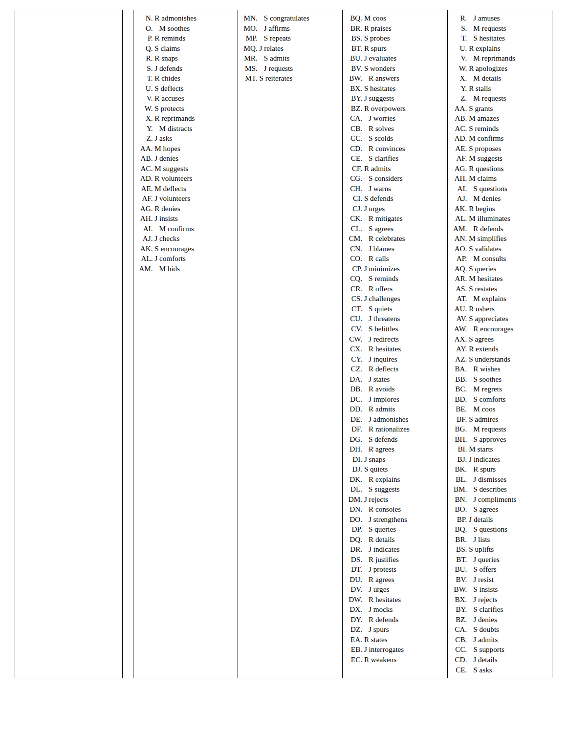| | | R admonishes M soothes R reminds S claims R snaps J defends R chides S deflects R accuses S protects R reprimands M distracts J asks M hopes J denies M suggests R volunteers M deflects J volunteers R denies J insists M confirms J checks S encourages J comforts M bids | S congratulates J affirms S repeats J relates S admits J requests S reiterates | M coos R praises S probes R spurs J evaluates S wonders R answers S hesitates J suggests R overpowers J worries R solves S scolds R convinces S clarifies R admits S considers J warns S defends J urges R mitigates S agrees R celebrates J blames R calls J minimizes S reminds R offers J challenges S quiets J threatens S belittles J redirects R hesitates J inquires R deflects J states R avoids J implores R admits J admonishes R rationalizes S defends R agrees J snaps S quiets R explains S suggests J rejects R consoles J strengthens S queries R details J indicates R justifies J protests R agrees J urges R hesitates J mocks R defends J spurs R states J interrogates R weakens | J amuses M requests S hesitates R explains M reprimands R apologizes M details R stalls M requests S grants M amazes S reminds M confirms S proposes M suggests R questions M claims S questions M denies R begins M illuminates R defends M simplifies S validates M consults S queries M hesitates S restates M explains R ushers S appreciates R encourages S agrees R extends S understands R wishes S soothes M regrets S comforts M coos S admires M requests S approves M starts J indicates R spurs J dismisses S describes J compliments S agrees J details S questions J lists S uplifts J queries S offers J resist S insists J rejects S clarifies J denies S doubts J admits S supports J details S asks |